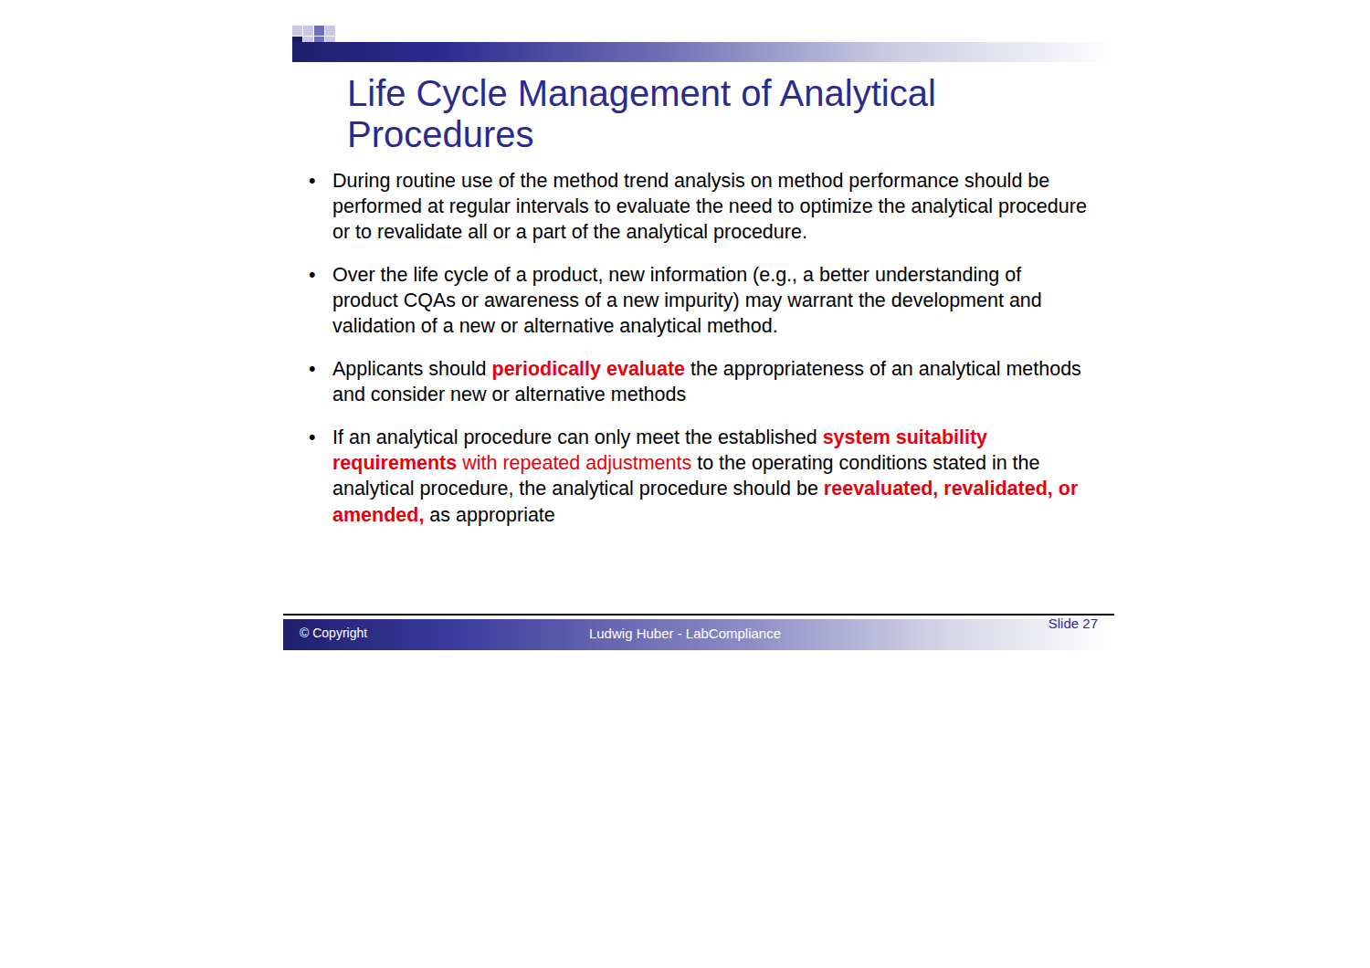Life Cycle Management of Analytical Procedures
During routine use of the method trend analysis on method performance should be performed at regular intervals to evaluate the need to optimize the analytical procedure or to revalidate all or a part of the analytical procedure.
Over the life cycle of a product, new information (e.g., a better understanding of product CQAs or awareness of a new impurity) may warrant the development and validation of a new or alternative analytical method.
Applicants should periodically evaluate the appropriateness of an analytical methods and consider new or alternative methods
If an analytical procedure can only meet the established system suitability requirements with repeated adjustments to the operating conditions stated in the analytical procedure, the analytical procedure should be reevaluated, revalidated, or amended, as appropriate
© Copyright
Ludwig Huber - LabCompliance
Slide 27